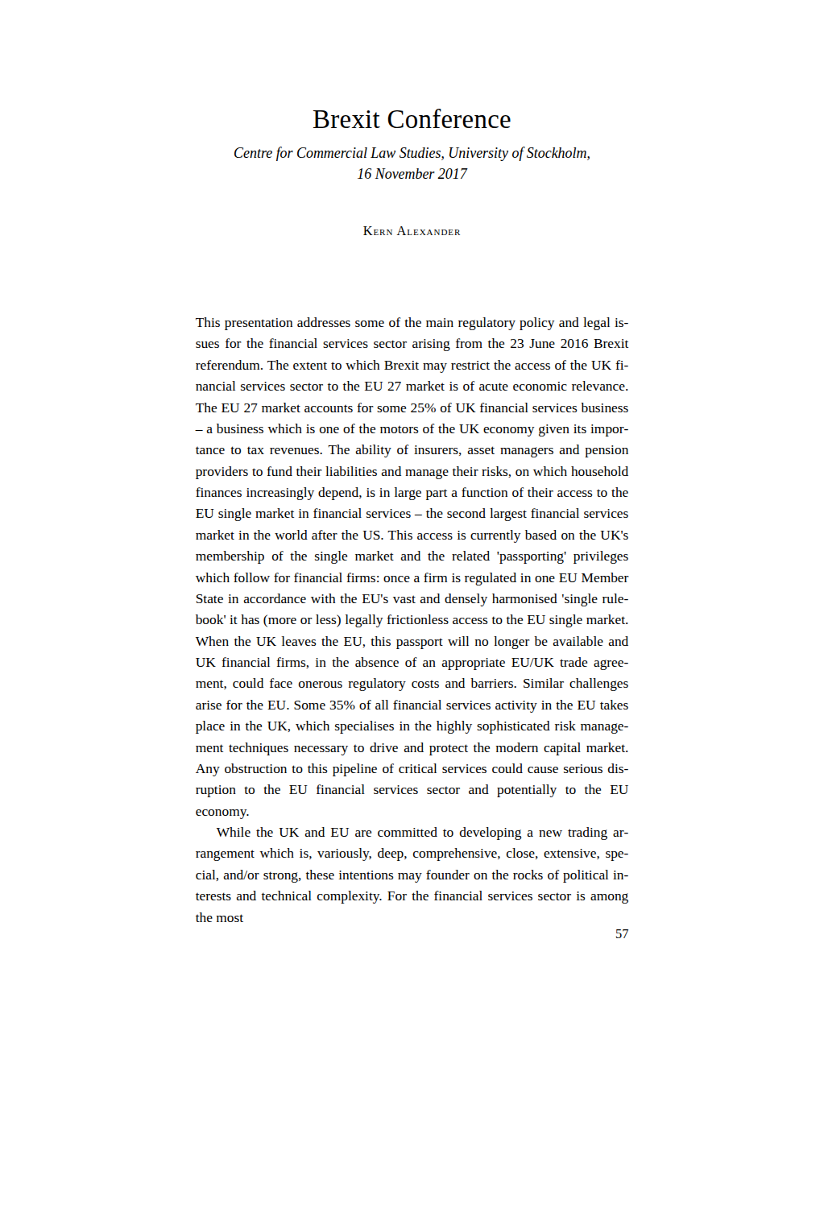Brexit Conference
Centre for Commercial Law Studies, University of Stockholm,
16 November 2017
Kern Alexander
This presentation addresses some of the main regulatory policy and legal issues for the financial services sector arising from the 23 June 2016 Brexit referendum. The extent to which Brexit may restrict the access of the UK financial services sector to the EU 27 market is of acute economic relevance. The EU 27 market accounts for some 25% of UK financial services business – a business which is one of the motors of the UK economy given its importance to tax revenues. The ability of insurers, asset managers and pension providers to fund their liabilities and manage their risks, on which household finances increasingly depend, is in large part a function of their access to the EU single market in financial services – the second largest financial services market in the world after the US. This access is currently based on the UK's membership of the single market and the related 'passporting' privileges which follow for financial firms: once a firm is regulated in one EU Member State in accordance with the EU's vast and densely harmonised 'single rulebook' it has (more or less) legally frictionless access to the EU single market. When the UK leaves the EU, this passport will no longer be available and UK financial firms, in the absence of an appropriate EU/UK trade agreement, could face onerous regulatory costs and barriers. Similar challenges arise for the EU. Some 35% of all financial services activity in the EU takes place in the UK, which specialises in the highly sophisticated risk management techniques necessary to drive and protect the modern capital market. Any obstruction to this pipeline of critical services could cause serious disruption to the EU financial services sector and potentially to the EU economy.
While the UK and EU are committed to developing a new trading arrangement which is, variously, deep, comprehensive, close, extensive, special, and/or strong, these intentions may founder on the rocks of political interests and technical complexity. For the financial services sector is among the most
57